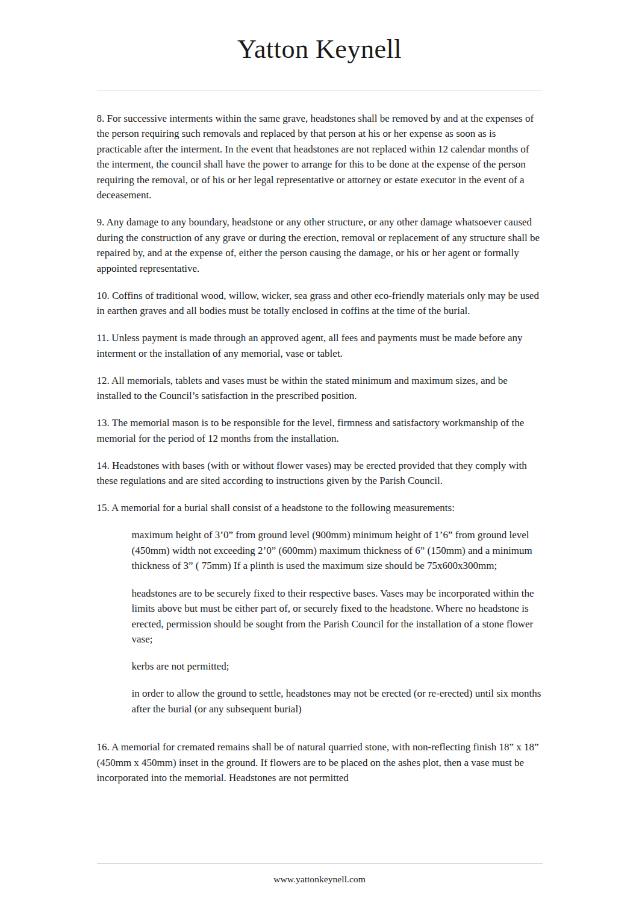Yatton Keynell
8. For successive interments within the same grave, headstones shall be removed by and at the expenses of the person requiring such removals and replaced by that person at his or her expense as soon as is practicable after the interment. In the event that headstones are not replaced within 12 calendar months of the interment, the council shall have the power to arrange for this to be done at the expense of the person requiring the removal, or of his or her legal representative or attorney or estate executor in the event of a deceasement.
9. Any damage to any boundary, headstone or any other structure, or any other damage whatsoever caused during the construction of any grave or during the erection, removal or replacement of any structure shall be repaired by, and at the expense of, either the person causing the damage, or his or her agent or formally appointed representative.
10. Coffins of traditional wood, willow, wicker, sea grass and other eco-friendly materials only may be used in earthen graves and all bodies must be totally enclosed in coffins at the time of the burial.
11. Unless payment is made through an approved agent, all fees and payments must be made before any interment or the installation of any memorial, vase or tablet.
12. All memorials, tablets and vases must be within the stated minimum and maximum sizes, and be installed to the Council’s satisfaction in the prescribed position.
13. The memorial mason is to be responsible for the level, firmness and satisfactory workmanship of the memorial for the period of 12 months from the installation.
14. Headstones with bases (with or without flower vases) may be erected provided that they comply with these regulations and are sited according to instructions given by the Parish Council.
15. A memorial for a burial shall consist of a headstone to the following measurements:
maximum height of 3’0” from ground level (900mm) minimum height of 1’6” from ground level (450mm) width not exceeding 2’0” (600mm) maximum thickness of 6” (150mm) and a minimum thickness of 3” ( 75mm) If a plinth is used the maximum size should be 75x600x300mm;
headstones are to be securely fixed to their respective bases. Vases may be incorporated within the limits above but must be either part of, or securely fixed to the headstone. Where no headstone is erected, permission should be sought from the Parish Council for the installation of a stone flower vase;
kerbs are not permitted;
in order to allow the ground to settle, headstones may not be erected (or re-erected) until six months after the burial (or any subsequent burial)
16. A memorial for cremated remains shall be of natural quarried stone, with non-reflecting finish 18” x 18” (450mm x 450mm) inset in the ground. If flowers are to be placed on the ashes plot, then a vase must be incorporated into the memorial. Headstones are not permitted
www.yattonkeynell.com